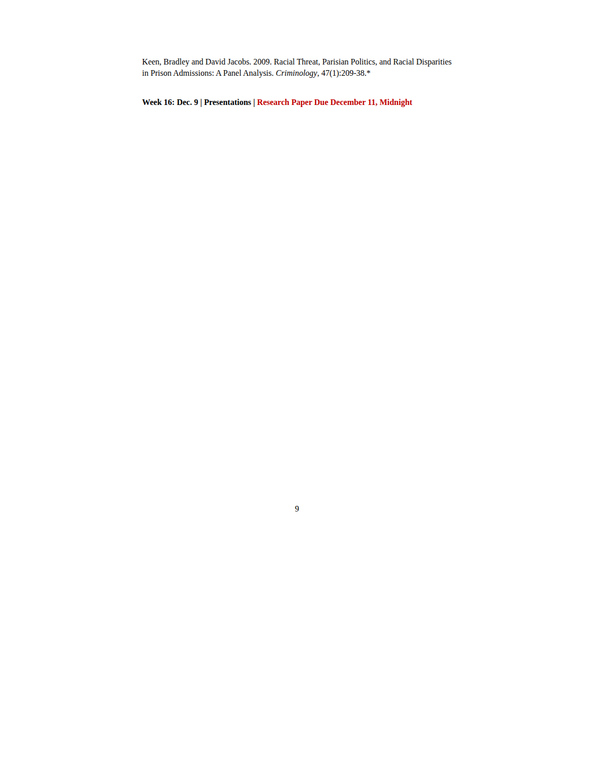Keen, Bradley and David Jacobs. 2009. Racial Threat, Parisian Politics, and Racial Disparities in Prison Admissions: A Panel Analysis. Criminology, 47(1):209-38.*
Week 16: Dec. 9 | Presentations | Research Paper Due December 11, Midnight
9